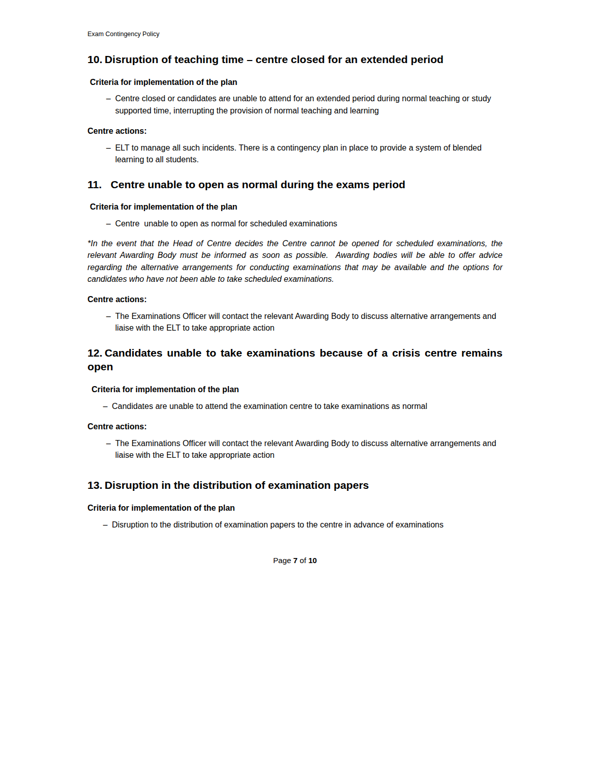Exam Contingency Policy
10. Disruption of teaching time – centre closed for an extended period
Criteria for implementation of the plan
Centre closed or candidates are unable to attend for an extended period during normal teaching or study supported time, interrupting the provision of normal teaching and learning
Centre actions:
ELT to manage all such incidents. There is a contingency plan in place to provide a system of blended learning to all students.
11. Centre unable to open as normal during the exams period
Criteria for implementation of the plan
Centre unable to open as normal for scheduled examinations
*In the event that the Head of Centre decides the Centre cannot be opened for scheduled examinations, the relevant Awarding Body must be informed as soon as possible. Awarding bodies will be able to offer advice regarding the alternative arrangements for conducting examinations that may be available and the options for candidates who have not been able to take scheduled examinations.
Centre actions:
The Examinations Officer will contact the relevant Awarding Body to discuss alternative arrangements and liaise with the ELT to take appropriate action
12. Candidates unable to take examinations because of a crisis centre remains open
Criteria for implementation of the plan
Candidates are unable to attend the examination centre to take examinations as normal
Centre actions:
The Examinations Officer will contact the relevant Awarding Body to discuss alternative arrangements and liaise with the ELT to take appropriate action
13. Disruption in the distribution of examination papers
Criteria for implementation of the plan
Disruption to the distribution of examination papers to the centre in advance of examinations
Page 7 of 10